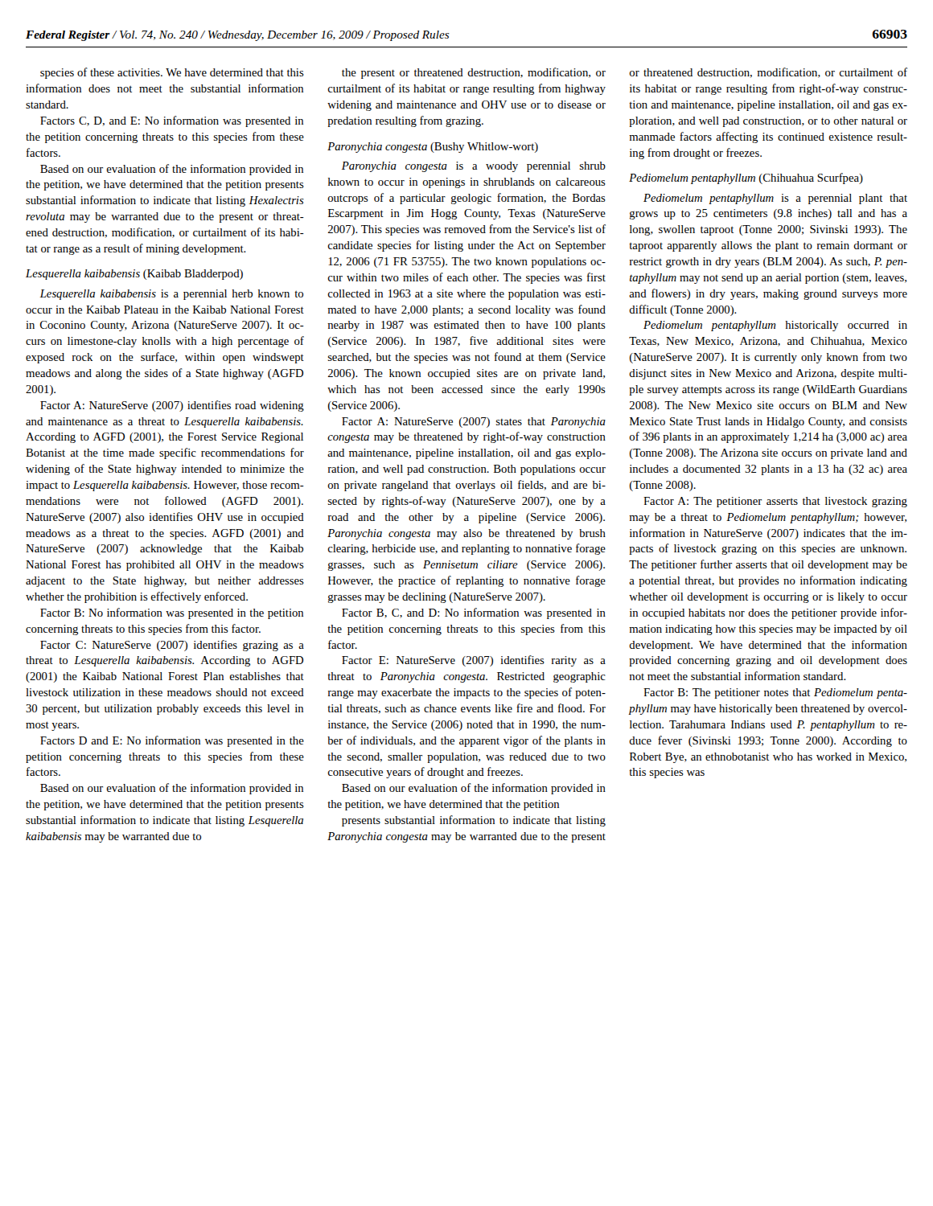Federal Register / Vol. 74, No. 240 / Wednesday, December 16, 2009 / Proposed Rules
66903
species of these activities. We have determined that this information does not meet the substantial information standard.
Factors C, D, and E: No information was presented in the petition concerning threats to this species from these factors.
Based on our evaluation of the information provided in the petition, we have determined that the petition presents substantial information to indicate that listing Hexalectris revoluta may be warranted due to the present or threatened destruction, modification, or curtailment of its habitat or range as a result of mining development.
Lesquerella kaibabensis (Kaibab Bladderpod)
Lesquerella kaibabensis is a perennial herb known to occur in the Kaibab Plateau in the Kaibab National Forest in Coconino County, Arizona (NatureServe 2007). It occurs on limestone-clay knolls with a high percentage of exposed rock on the surface, within open windswept meadows and along the sides of a State highway (AGFD 2001).
Factor A: NatureServe (2007) identifies road widening and maintenance as a threat to Lesquerella kaibabensis. According to AGFD (2001), the Forest Service Regional Botanist at the time made specific recommendations for widening of the State highway intended to minimize the impact to Lesquerella kaibabensis. However, those recommendations were not followed (AGFD 2001). NatureServe (2007) also identifies OHV use in occupied meadows as a threat to the species. AGFD (2001) and NatureServe (2007) acknowledge that the Kaibab National Forest has prohibited all OHV in the meadows adjacent to the State highway, but neither addresses whether the prohibition is effectively enforced.
Factor B: No information was presented in the petition concerning threats to this species from this factor.
Factor C: NatureServe (2007) identifies grazing as a threat to Lesquerella kaibabensis. According to AGFD (2001) the Kaibab National Forest Plan establishes that livestock utilization in these meadows should not exceed 30 percent, but utilization probably exceeds this level in most years.
Factors D and E: No information was presented in the petition concerning threats to this species from these factors.
Based on our evaluation of the information provided in the petition, we have determined that the petition presents substantial information to indicate that listing Lesquerella kaibabensis may be warranted due to
the present or threatened destruction, modification, or curtailment of its habitat or range resulting from highway widening and maintenance and OHV use or to disease or predation resulting from grazing.
Paronychia congesta (Bushy Whitlow-wort)
Paronychia congesta is a woody perennial shrub known to occur in openings in shrublands on calcareous outcrops of a particular geologic formation, the Bordas Escarpment in Jim Hogg County, Texas (NatureServe 2007). This species was removed from the Service's list of candidate species for listing under the Act on September 12, 2006 (71 FR 53755). The two known populations occur within two miles of each other. The species was first collected in 1963 at a site where the population was estimated to have 2,000 plants; a second locality was found nearby in 1987 was estimated then to have 100 plants (Service 2006). In 1987, five additional sites were searched, but the species was not found at them (Service 2006). The known occupied sites are on private land, which has not been accessed since the early 1990s (Service 2006).
Factor A: NatureServe (2007) states that Paronychia congesta may be threatened by right-of-way construction and maintenance, pipeline installation, oil and gas exploration, and well pad construction. Both populations occur on private rangeland that overlays oil fields, and are bisected by rights-of-way (NatureServe 2007), one by a road and the other by a pipeline (Service 2006). Paronychia congesta may also be threatened by brush clearing, herbicide use, and replanting to nonnative forage grasses, such as Pennisetum ciliare (Service 2006). However, the practice of replanting to nonnative forage grasses may be declining (NatureServe 2007).
Factor B, C, and D: No information was presented in the petition concerning threats to this species from this factor.
Factor E: NatureServe (2007) identifies rarity as a threat to Paronychia congesta. Restricted geographic range may exacerbate the impacts to the species of potential threats, such as chance events like fire and flood. For instance, the Service (2006) noted that in 1990, the number of individuals, and the apparent vigor of the plants in the second, smaller population, was reduced due to two consecutive years of drought and freezes.
Based on our evaluation of the information provided in the petition, we have determined that the petition
presents substantial information to indicate that listing Paronychia congesta may be warranted due to the present or threatened destruction, modification, or curtailment of its habitat or range resulting from right-of-way construction and maintenance, pipeline installation, oil and gas exploration, and well pad construction, or to other natural or manmade factors affecting its continued existence resulting from drought or freezes.
Pediomelum pentaphyllum (Chihuahua Scurfpea)
Pediomelum pentaphyllum is a perennial plant that grows up to 25 centimeters (9.8 inches) tall and has a long, swollen taproot (Tonne 2000; Sivinski 1993). The taproot apparently allows the plant to remain dormant or restrict growth in dry years (BLM 2004). As such, P. pentaphyllum may not send up an aerial portion (stem, leaves, and flowers) in dry years, making ground surveys more difficult (Tonne 2000).
Pediomelum pentaphyllum historically occurred in Texas, New Mexico, Arizona, and Chihuahua, Mexico (NatureServe 2007). It is currently only known from two disjunct sites in New Mexico and Arizona, despite multiple survey attempts across its range (WildEarth Guardians 2008). The New Mexico site occurs on BLM and New Mexico State Trust lands in Hidalgo County, and consists of 396 plants in an approximately 1,214 ha (3,000 ac) area (Tonne 2008). The Arizona site occurs on private land and includes a documented 32 plants in a 13 ha (32 ac) area (Tonne 2008).
Factor A: The petitioner asserts that livestock grazing may be a threat to Pediomelum pentaphyllum; however, information in NatureServe (2007) indicates that the impacts of livestock grazing on this species are unknown. The petitioner further asserts that oil development may be a potential threat, but provides no information indicating whether oil development is occurring or is likely to occur in occupied habitats nor does the petitioner provide information indicating how this species may be impacted by oil development. We have determined that the information provided concerning grazing and oil development does not meet the substantial information standard.
Factor B: The petitioner notes that Pediomelum pentaphyllum may have historically been threatened by overcollection. Tarahumara Indians used P. pentaphyllum to reduce fever (Sivinski 1993; Tonne 2000). According to Robert Bye, an ethnobotanist who has worked in Mexico, this species was